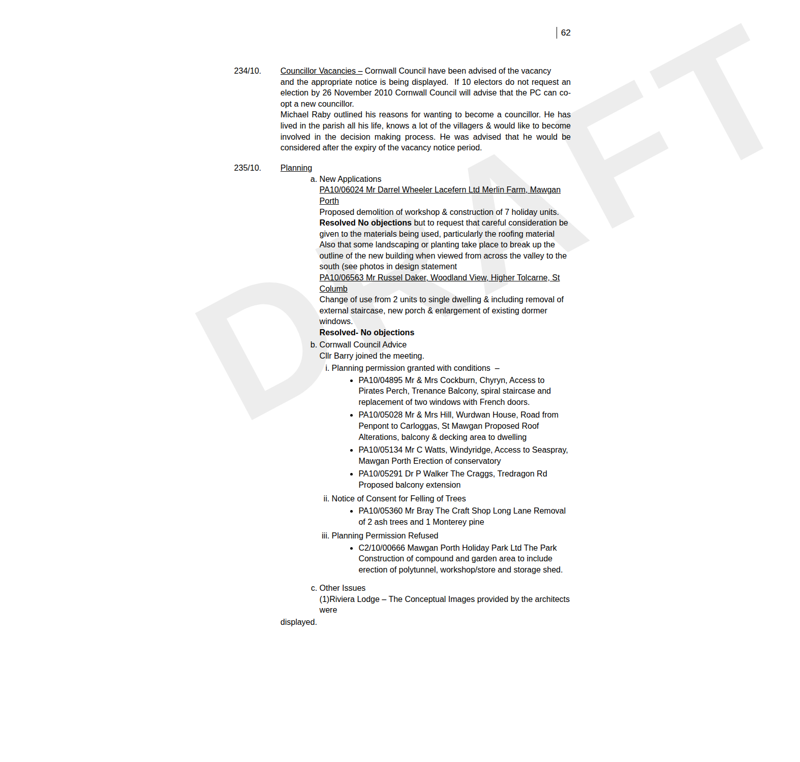DRAFT
62
234/10.
Councillor Vacancies – Cornwall Council have been advised of the vacancy
and the appropriate notice is being displayed. If 10 electors do not request an election by 26 November 2010 Cornwall Council will advise that the PC can co-opt a new councillor.
Michael Raby outlined his reasons for wanting to become a councillor. He has lived in the parish all his life, knows a lot of the villagers & would like to become involved in the decision making process. He was advised that he would be considered after the expiry of the vacancy notice period.
235/10.
Planning
New Applications
PA10/06024 Mr Darrel Wheeler Lacefern Ltd Merlin Farm, Mawgan Porth
Proposed demolition of workshop & construction of 7 holiday units.
Resolved No objections but to request that careful consideration be given to the materials being used, particularly the roofing material Also that some landscaping or planting take place to break up the outline of the new building when viewed from across the valley to the south (see photos in design statement
PA10/06563 Mr Russel Daker, Woodland View, Higher Tolcarne, St Columb
Change of use from 2 units to single dwelling & including removal of external staircase, new porch & enlargement of existing dormer windows.
Resolved- No objections
Cornwall Council Advice
Cllr Barry joined the meeting.
Planning permission granted with conditions –
PA10/04895 Mr & Mrs Cockburn, Chyryn, Access to Pirates Perch, Trenance Balcony, spiral staircase and replacement of two windows with French doors.
PA10/05028 Mr & Mrs Hill, Wurdwan House, Road from Penpont to Carloggas, St Mawgan Proposed Roof Alterations, balcony & decking area to dwelling
PA10/05134 Mr C Watts, Windyridge, Access to Seaspray, Mawgan Porth Erection of conservatory
PA10/05291 Dr P Walker The Craggs, Tredragon Rd Proposed balcony extension
Notice of Consent for Felling of Trees
PA10/05360 Mr Bray The Craft Shop Long Lane Removal of 2 ash trees and 1 Monterey pine
Planning Permission Refused
C2/10/00666 Mawgan Porth Holiday Park Ltd The Park Construction of compound and garden area to include erection of polytunnel, workshop/store and storage shed.
Other Issues
(1)Riviera Lodge – The Conceptual Images provided by the architects were
displayed.